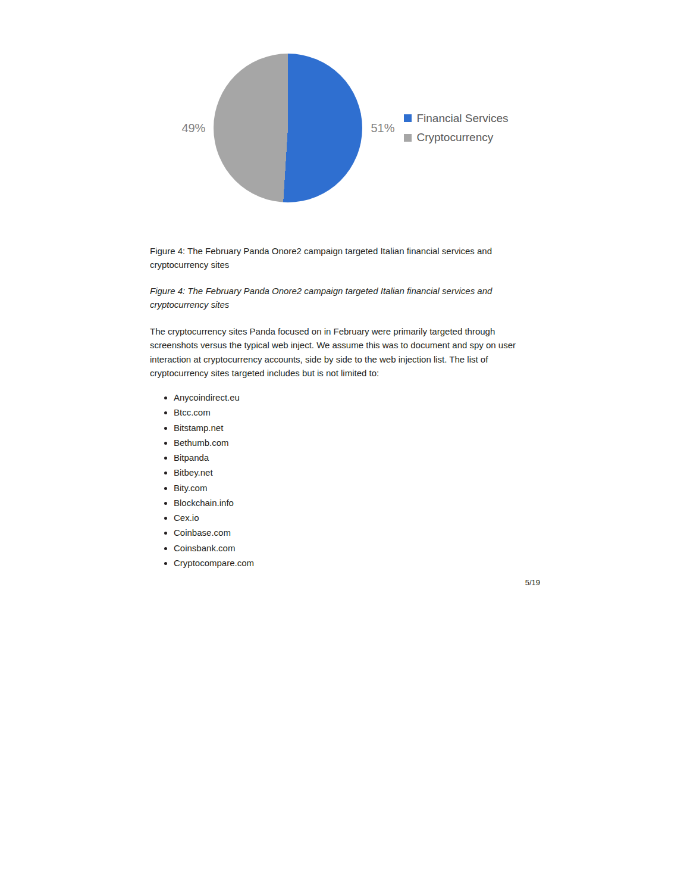49%
51%
Financial Services
Cryptocurrency
Figure 4: The February Panda Onore2 campaign targeted Italian financial services and cryptocurrency sites
Figure 4: The February Panda Onore2 campaign targeted Italian financial services and cryptocurrency sites
The cryptocurrency sites Panda focused on in February were primarily targeted through screenshots versus the typical web inject. We assume this was to document and spy on user interaction at cryptocurrency accounts, side by side to the web injection list. The list of cryptocurrency sites targeted includes but is not limited to:
Anycoindirect.eu
Btcc.com
Bitstamp.net
Bethumb.com
Bitpanda
Bitbey.net
Bity.com
Blockchain.info
Cex.io
Coinbase.com
Coinsbank.com
Cryptocompare.com
5/19